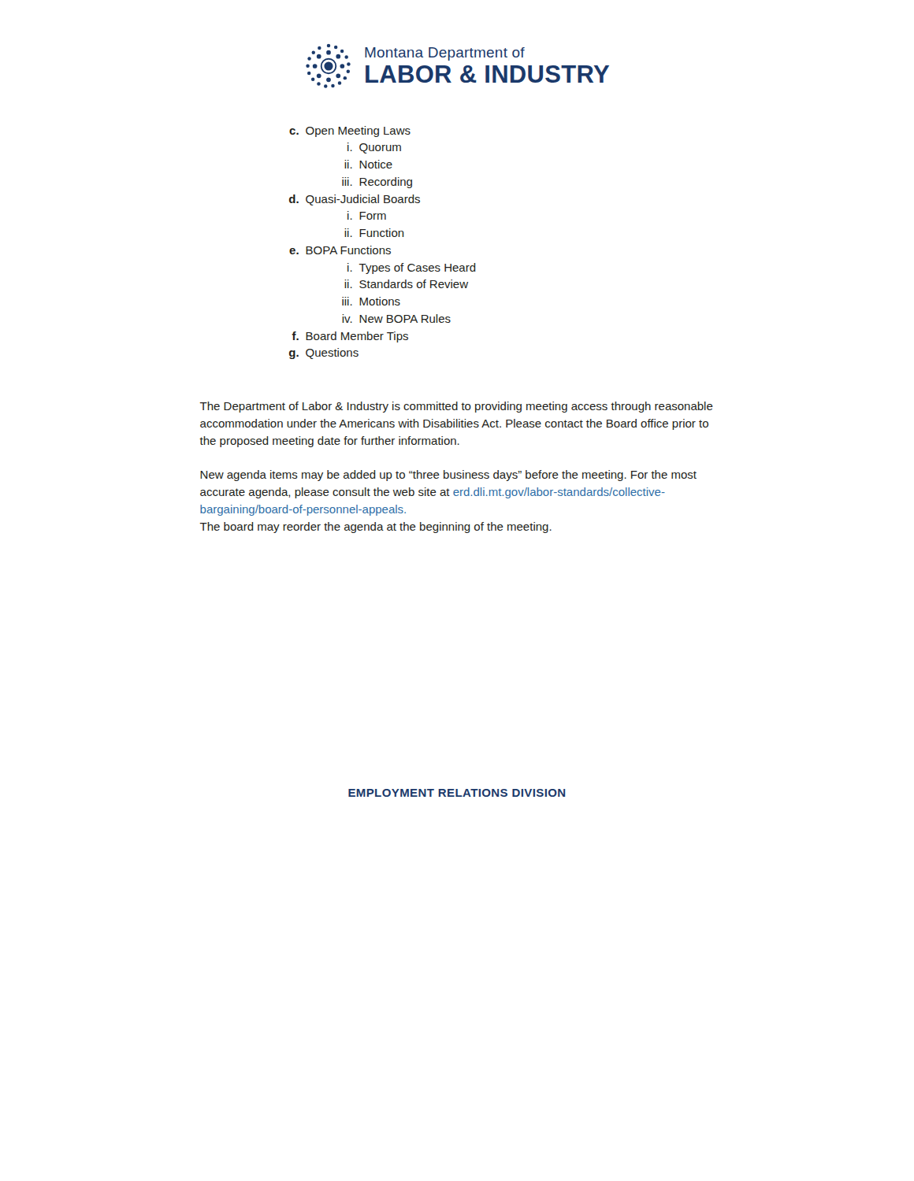Montana Department of
LABOR & INDUSTRY
c. Open Meeting Laws
i. Quorum
ii. Notice
iii. Recording
d. Quasi-Judicial Boards
i. Form
ii. Function
e. BOPA Functions
i. Types of Cases Heard
ii. Standards of Review
iii. Motions
iv. New BOPA Rules
f. Board Member Tips
g. Questions
The Department of Labor & Industry is committed to providing meeting access through reasonable accommodation under the Americans with Disabilities Act. Please contact the Board office prior to the proposed meeting date for further information.
New agenda items may be added up to “three business days” before the meeting. For the most accurate agenda, please consult the web site at erd.dli.mt.gov/labor-standards/collective-bargaining/board-of-personnel-appeals.
The board may reorder the agenda at the beginning of the meeting.
EMPLOYMENT RELATIONS DIVISION